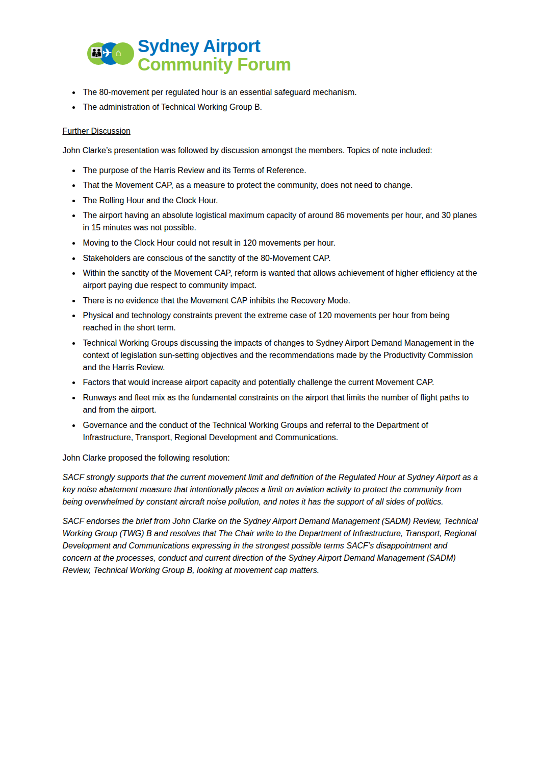👪 ✈ ⌂
Sydney Airport
Community Forum
The 80-movement per regulated hour is an essential safeguard mechanism.
The administration of Technical Working Group B.
Further Discussion
John Clarke’s presentation was followed by discussion amongst the members. Topics of note included:
The purpose of the Harris Review and its Terms of Reference.
That the Movement CAP, as a measure to protect the community, does not need to change.
The Rolling Hour and the Clock Hour.
The airport having an absolute logistical maximum capacity of around 86 movements per hour, and 30 planes in 15 minutes was not possible.
Moving to the Clock Hour could not result in 120 movements per hour.
Stakeholders are conscious of the sanctity of the 80-Movement CAP.
Within the sanctity of the Movement CAP, reform is wanted that allows achievement of higher efficiency at the airport paying due respect to community impact.
There is no evidence that the Movement CAP inhibits the Recovery Mode.
Physical and technology constraints prevent the extreme case of 120 movements per hour from being reached in the short term.
Technical Working Groups discussing the impacts of changes to Sydney Airport Demand Management in the context of legislation sun-setting objectives and the recommendations made by the Productivity Commission and the Harris Review.
Factors that would increase airport capacity and potentially challenge the current Movement CAP.
Runways and fleet mix as the fundamental constraints on the airport that limits the number of flight paths to and from the airport.
Governance and the conduct of the Technical Working Groups and referral to the Department of Infrastructure, Transport, Regional Development and Communications.
John Clarke proposed the following resolution:
SACF strongly supports that the current movement limit and definition of the Regulated Hour at Sydney Airport as a key noise abatement measure that intentionally places a limit on aviation activity to protect the community from being overwhelmed by constant aircraft noise pollution, and notes it has the support of all sides of politics.
SACF endorses the brief from John Clarke on the Sydney Airport Demand Management (SADM) Review, Technical Working Group (TWG) B and resolves that The Chair write to the Department of Infrastructure, Transport, Regional Development and Communications expressing in the strongest possible terms SACF’s disappointment and concern at the processes, conduct and current direction of the Sydney Airport Demand Management (SADM) Review, Technical Working Group B, looking at movement cap matters.